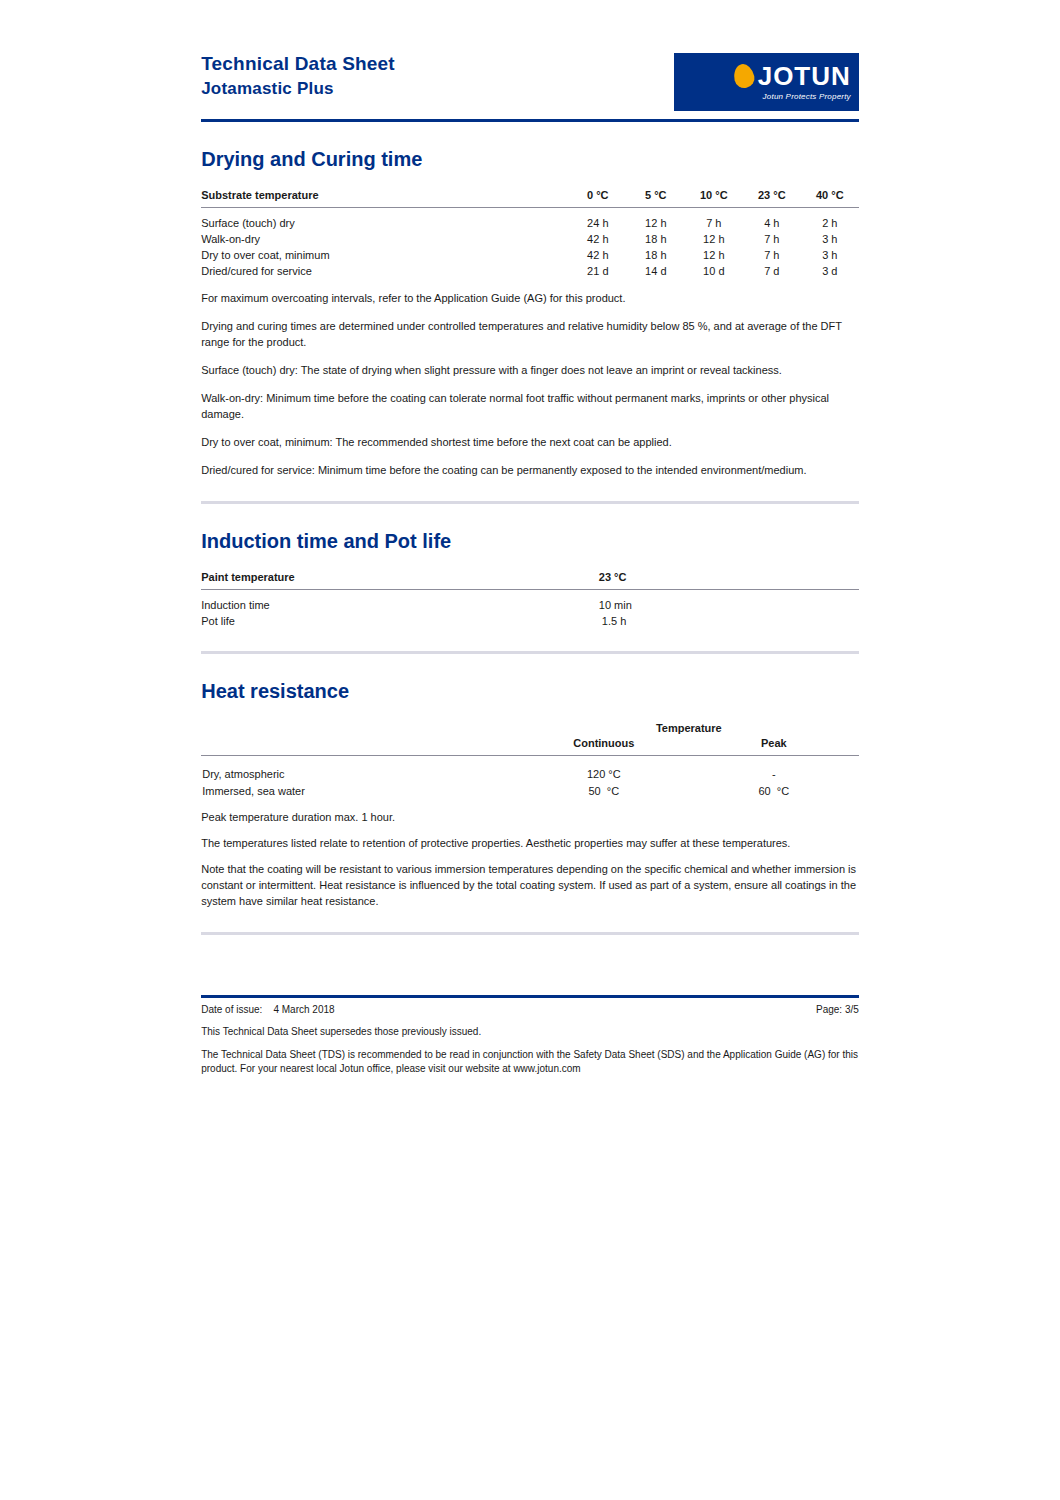Technical Data Sheet
Jotamastic Plus
JOTUN
Jotun Protects Property
Drying and Curing time
| Substrate temperature | 0 °C | 5 °C | 10 °C | 23 °C | 40 °C |
| --- | --- | --- | --- | --- | --- |
| Surface (touch) dry | 24 h | 12 h | 7 h | 4 h | 2 h |
| Walk-on-dry | 42 h | 18 h | 12 h | 7 h | 3 h |
| Dry to over coat, minimum | 42 h | 18 h | 12 h | 7 h | 3 h |
| Dried/cured for service | 21 d | 14 d | 10 d | 7 d | 3 d |
For maximum overcoating intervals, refer to the Application Guide (AG) for this product.
Drying and curing times are determined under controlled temperatures and relative humidity below 85 %, and at average of the DFT range for the product.
Surface (touch) dry: The state of drying when slight pressure with a finger does not leave an imprint or reveal tackiness.
Walk-on-dry: Minimum time before the coating can tolerate normal foot traffic without permanent marks, imprints or other physical damage.
Dry to over coat, minimum: The recommended shortest time before the next coat can be applied.
Dried/cured for service: Minimum time before the coating can be permanently exposed to the intended environment/medium.
Induction time and Pot life
| Paint temperature | 23 °C |
| --- | --- |
| Induction time | 10 min |
| Pot life | 1.5 h |
Heat resistance
| | Temperature |
| --- | --- |
| | Continuous | Peak |
| Dry, atmospheric | 120 °C | - |
| Immersed, sea water | 50 °C | 60 °C |
Peak temperature duration max. 1 hour.
The temperatures listed relate to retention of protective properties. Aesthetic properties may suffer at these temperatures.
Note that the coating will be resistant to various immersion temperatures depending on the specific chemical and whether immersion is constant or intermittent. Heat resistance is influenced by the total coating system. If used as part of a system, ensure all coatings in the system have similar heat resistance.
Date of issue: 4 March 2018
Page: 3/5
This Technical Data Sheet supersedes those previously issued.
The Technical Data Sheet (TDS) is recommended to be read in conjunction with the Safety Data Sheet (SDS) and the Application Guide (AG) for this product. For your nearest local Jotun office, please visit our website at www.jotun.com